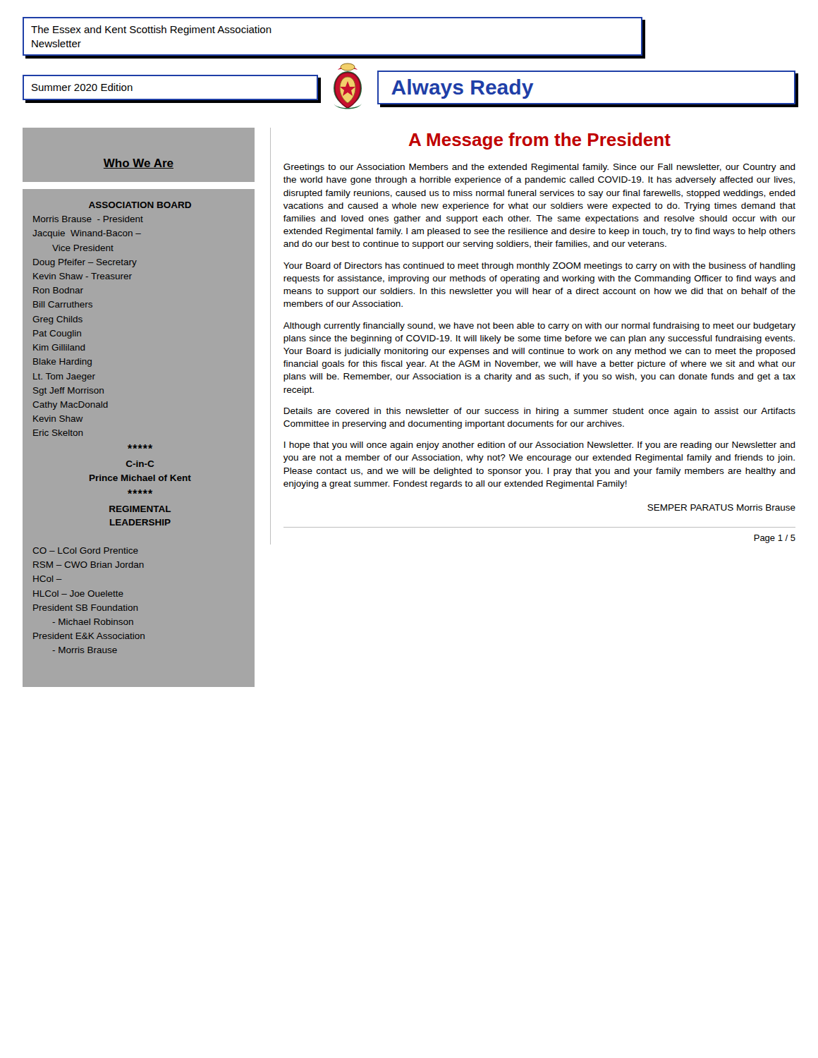The Essex and Kent Scottish Regiment Association
Newsletter
Summer 2020 Edition
Always Ready
Who We Are
ASSOCIATION BOARD
Morris Brause - President
Jacquie Winand-Bacon –
Vice President
Doug Pfeifer – Secretary
Kevin Shaw - Treasurer
Ron Bodnar
Bill Carruthers
Greg Childs
Pat Couglin
Kim Gilliland
Blake Harding
Lt. Tom Jaeger
Sgt Jeff Morrison
Cathy MacDonald
Kevin Shaw
Eric Skelton
*****
C-in-C
Prince Michael of Kent
*****
REGIMENTAL
LEADERSHIP
CO – LCol Gord Prentice
RSM – CWO Brian Jordan
HCol –
HLCol – Joe Ouelette
President SB Foundation
- Michael Robinson
President E&K Association
- Morris Brause
A Message from the President
Greetings to our Association Members and the extended Regimental family. Since our Fall newsletter, our Country and the world have gone through a horrible experience of a pandemic called COVID-19. It has adversely affected our lives, disrupted family reunions, caused us to miss normal funeral services to say our final farewells, stopped weddings, ended vacations and caused a whole new experience for what our soldiers were expected to do. Trying times demand that families and loved ones gather and support each other. The same expectations and resolve should occur with our extended Regimental family. I am pleased to see the resilience and desire to keep in touch, try to find ways to help others and do our best to continue to support our serving soldiers, their families, and our veterans.
Your Board of Directors has continued to meet through monthly ZOOM meetings to carry on with the business of handling requests for assistance, improving our methods of operating and working with the Commanding Officer to find ways and means to support our soldiers. In this newsletter you will hear of a direct account on how we did that on behalf of the members of our Association.
Although currently financially sound, we have not been able to carry on with our normal fundraising to meet our budgetary plans since the beginning of COVID-19. It will likely be some time before we can plan any successful fundraising events. Your Board is judicially monitoring our expenses and will continue to work on any method we can to meet the proposed financial goals for this fiscal year. At the AGM in November, we will have a better picture of where we sit and what our plans will be. Remember, our Association is a charity and as such, if you so wish, you can donate funds and get a tax receipt.
Details are covered in this newsletter of our success in hiring a summer student once again to assist our Artifacts Committee in preserving and documenting important documents for our archives.
I hope that you will once again enjoy another edition of our Association Newsletter. If you are reading our Newsletter and you are not a member of our Association, why not? We encourage our extended Regimental family and friends to join. Please contact us, and we will be delighted to sponsor you. I pray that you and your family members are healthy and enjoying a great summer. Fondest regards to all our extended Regimental Family!
SEMPER PARATUS Morris Brause
Page 1 / 5